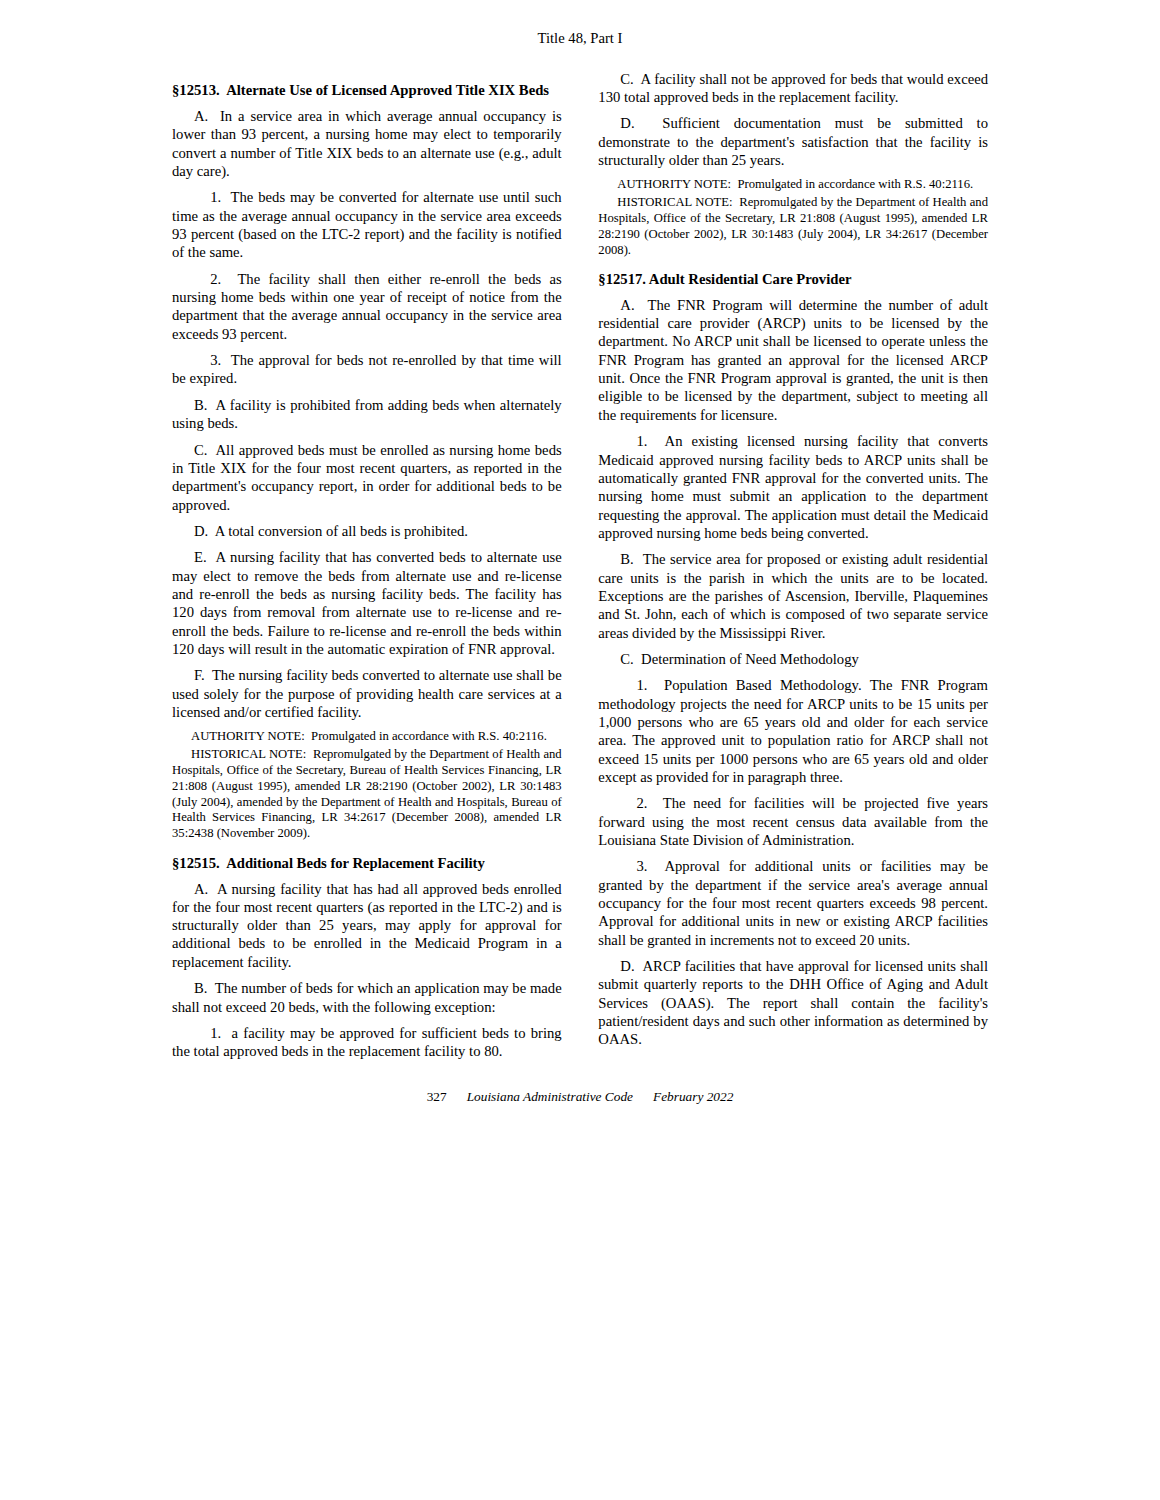Title 48, Part I
§12513. Alternate Use of Licensed Approved Title XIX Beds
A. In a service area in which average annual occupancy is lower than 93 percent, a nursing home may elect to temporarily convert a number of Title XIX beds to an alternate use (e.g., adult day care).
1. The beds may be converted for alternate use until such time as the average annual occupancy in the service area exceeds 93 percent (based on the LTC-2 report) and the facility is notified of the same.
2. The facility shall then either re-enroll the beds as nursing home beds within one year of receipt of notice from the department that the average annual occupancy in the service area exceeds 93 percent.
3. The approval for beds not re-enrolled by that time will be expired.
B. A facility is prohibited from adding beds when alternately using beds.
C. All approved beds must be enrolled as nursing home beds in Title XIX for the four most recent quarters, as reported in the department's occupancy report, in order for additional beds to be approved.
D. A total conversion of all beds is prohibited.
E. A nursing facility that has converted beds to alternate use may elect to remove the beds from alternate use and re-license and re-enroll the beds as nursing facility beds. The facility has 120 days from removal from alternate use to re-license and re-enroll the beds. Failure to re-license and re-enroll the beds within 120 days will result in the automatic expiration of FNR approval.
F. The nursing facility beds converted to alternate use shall be used solely for the purpose of providing health care services at a licensed and/or certified facility.
AUTHORITY NOTE: Promulgated in accordance with R.S. 40:2116.
HISTORICAL NOTE: Repromulgated by the Department of Health and Hospitals, Office of the Secretary, Bureau of Health Services Financing, LR 21:808 (August 1995), amended LR 28:2190 (October 2002), LR 30:1483 (July 2004), amended by the Department of Health and Hospitals, Bureau of Health Services Financing, LR 34:2617 (December 2008), amended LR 35:2438 (November 2009).
§12515. Additional Beds for Replacement Facility
A. A nursing facility that has had all approved beds enrolled for the four most recent quarters (as reported in the LTC-2) and is structurally older than 25 years, may apply for approval for additional beds to be enrolled in the Medicaid Program in a replacement facility.
B. The number of beds for which an application may be made shall not exceed 20 beds, with the following exception:
1. a facility may be approved for sufficient beds to bring the total approved beds in the replacement facility to 80.
C. A facility shall not be approved for beds that would exceed 130 total approved beds in the replacement facility.
D. Sufficient documentation must be submitted to demonstrate to the department's satisfaction that the facility is structurally older than 25 years.
AUTHORITY NOTE: Promulgated in accordance with R.S. 40:2116.
HISTORICAL NOTE: Repromulgated by the Department of Health and Hospitals, Office of the Secretary, LR 21:808 (August 1995), amended LR 28:2190 (October 2002), LR 30:1483 (July 2004), LR 34:2617 (December 2008).
§12517. Adult Residential Care Provider
A. The FNR Program will determine the number of adult residential care provider (ARCP) units to be licensed by the department. No ARCP unit shall be licensed to operate unless the FNR Program has granted an approval for the licensed ARCP unit. Once the FNR Program approval is granted, the unit is then eligible to be licensed by the department, subject to meeting all the requirements for licensure.
1. An existing licensed nursing facility that converts Medicaid approved nursing facility beds to ARCP units shall be automatically granted FNR approval for the converted units. The nursing home must submit an application to the department requesting the approval. The application must detail the Medicaid approved nursing home beds being converted.
B. The service area for proposed or existing adult residential care units is the parish in which the units are to be located. Exceptions are the parishes of Ascension, Iberville, Plaquemines and St. John, each of which is composed of two separate service areas divided by the Mississippi River.
C. Determination of Need Methodology
1. Population Based Methodology. The FNR Program methodology projects the need for ARCP units to be 15 units per 1,000 persons who are 65 years old and older for each service area. The approved unit to population ratio for ARCP shall not exceed 15 units per 1000 persons who are 65 years old and older except as provided for in paragraph three.
2. The need for facilities will be projected five years forward using the most recent census data available from the Louisiana State Division of Administration.
3. Approval for additional units or facilities may be granted by the department if the service area's average annual occupancy for the four most recent quarters exceeds 98 percent. Approval for additional units in new or existing ARCP facilities shall be granted in increments not to exceed 20 units.
D. ARCP facilities that have approval for licensed units shall submit quarterly reports to the DHH Office of Aging and Adult Services (OAAS). The report shall contain the facility's patient/resident days and such other information as determined by OAAS.
327 Louisiana Administrative Code February 2022